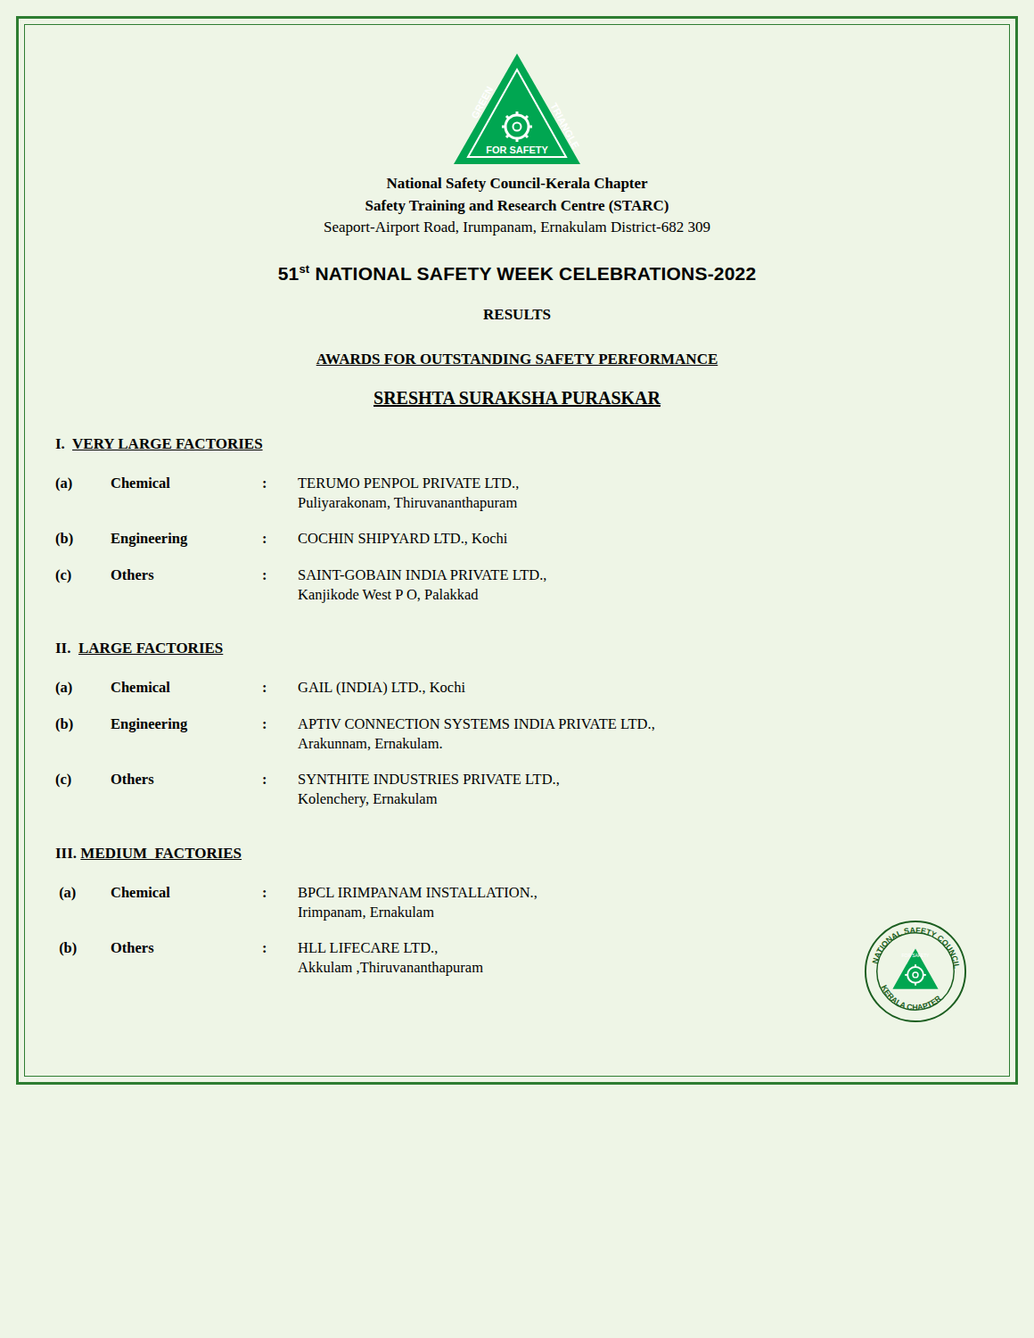GREEN TRIANGLE FOR SAFETY
National Safety Council-Kerala Chapter
Safety Training and Research Centre (STARC)
Seaport-Airport Road, Irumpanam, Ernakulam District-682 309
51st NATIONAL SAFETY WEEK CELEBRATIONS-2022
RESULTS
AWARDS FOR OUTSTANDING SAFETY PERFORMANCE
SRESHTA SURAKSHA PURASKAR
I. VERY LARGE FACTORIES
| (a) | Chemical | : | TERUMO PENPOL PRIVATE LTD., Puliyarakonam, Thiruvananthapuram |
| (b) | Engineering | : | COCHIN SHIPYARD LTD., Kochi |
| (c) | Others | : | SAINT-GOBAIN INDIA PRIVATE LTD., Kanjikode West P O, Palakkad |
II. LARGE FACTORIES
| (a) | Chemical | : | GAIL (INDIA) LTD., Kochi |
| (b) | Engineering | : | APTIV CONNECTION SYSTEMS INDIA PRIVATE LTD., Arakunnam, Ernakulam. |
| (c) | Others | : | SYNTHITE INDUSTRIES PRIVATE LTD., Kolenchery, Ernakulam |
III. MEDIUM FACTORIES
| (a) | Chemical | : | BPCL IRIMPANAM INSTALLATION., Irimpanam, Ernakulam |
| (b) | Others | : | HLL LIFECARE LTD., Akkulam ,Thiruvananthapuram |
NATIONAL SAFETY COUNCIL KERALA CHAPTER FOR SAFETY